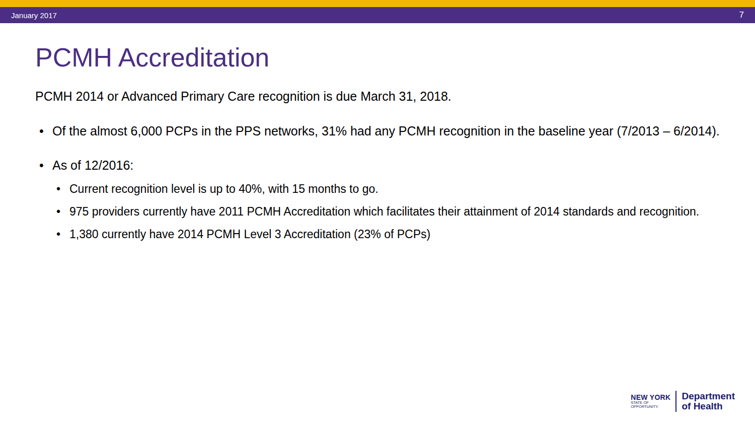January 2017 7
PCMH Accreditation
PCMH 2014 or Advanced Primary Care recognition is due March 31, 2018.
Of the almost 6,000 PCPs in the PPS networks, 31% had any PCMH recognition in the baseline year (7/2013 – 6/2014).
As of 12/2016:
Current recognition level is up to 40%, with 15 months to go.
975 providers currently have 2011 PCMH Accreditation which facilitates their attainment of 2014 standards and recognition.
1,380 currently have 2014 PCMH Level 3 Accreditation (23% of PCPs)
NEW YORK STATE OF OPPORTUNITY.
Department of Health